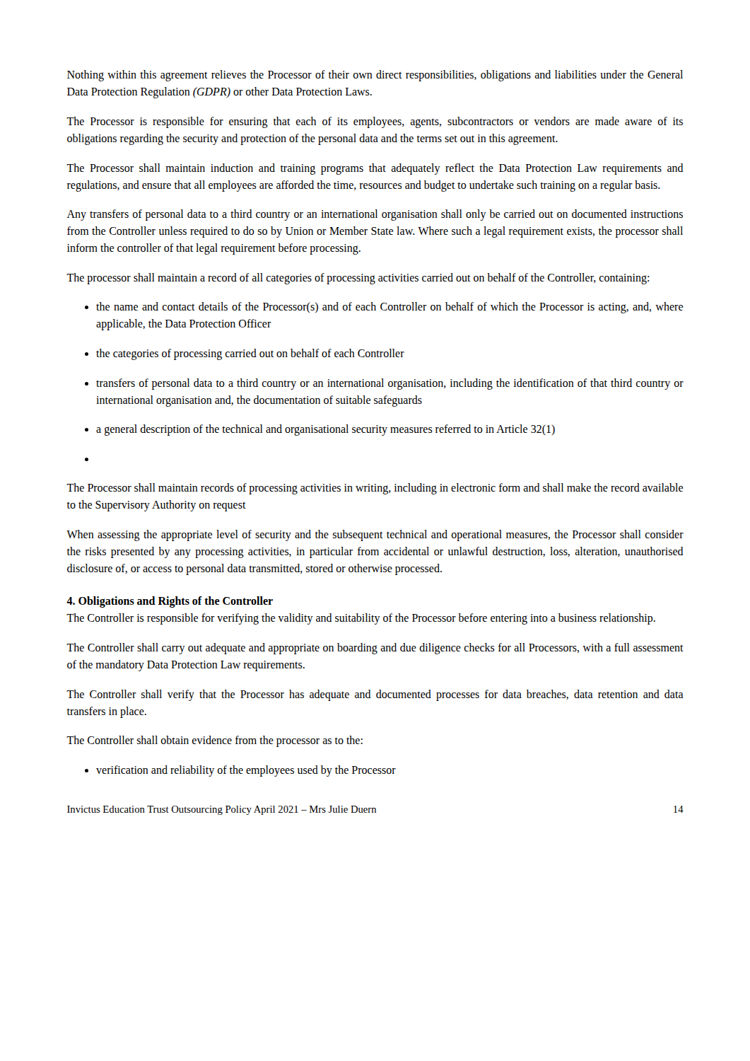Nothing within this agreement relieves the Processor of their own direct responsibilities, obligations and liabilities under the General Data Protection Regulation (GDPR) or other Data Protection Laws.
The Processor is responsible for ensuring that each of its employees, agents, subcontractors or vendors are made aware of its obligations regarding the security and protection of the personal data and the terms set out in this agreement.
The Processor shall maintain induction and training programs that adequately reflect the Data Protection Law requirements and regulations, and ensure that all employees are afforded the time, resources and budget to undertake such training on a regular basis.
Any transfers of personal data to a third country or an international organisation shall only be carried out on documented instructions from the Controller unless required to do so by Union or Member State law. Where such a legal requirement exists, the processor shall inform the controller of that legal requirement before processing.
The processor shall maintain a record of all categories of processing activities carried out on behalf of the Controller, containing:
the name and contact details of the Processor(s) and of each Controller on behalf of which the Processor is acting, and, where applicable, the Data Protection Officer
the categories of processing carried out on behalf of each Controller
transfers of personal data to a third country or an international organisation, including the identification of that third country or international organisation and, the documentation of suitable safeguards
a general description of the technical and organisational security measures referred to in Article 32(1)
The Processor shall maintain records of processing activities in writing, including in electronic form and shall make the record available to the Supervisory Authority on request
When assessing the appropriate level of security and the subsequent technical and operational measures, the Processor shall consider the risks presented by any processing activities, in particular from accidental or unlawful destruction, loss, alteration, unauthorised disclosure of, or access to personal data transmitted, stored or otherwise processed.
4. Obligations and Rights of the Controller
The Controller is responsible for verifying the validity and suitability of the Processor before entering into a business relationship.
The Controller shall carry out adequate and appropriate on boarding and due diligence checks for all Processors, with a full assessment of the mandatory Data Protection Law requirements.
The Controller shall verify that the Processor has adequate and documented processes for data breaches, data retention and data transfers in place.
The Controller shall obtain evidence from the processor as to the:
verification and reliability of the employees used by the Processor
Invictus Education Trust Outsourcing Policy April 2021 – Mrs Julie Duern 14